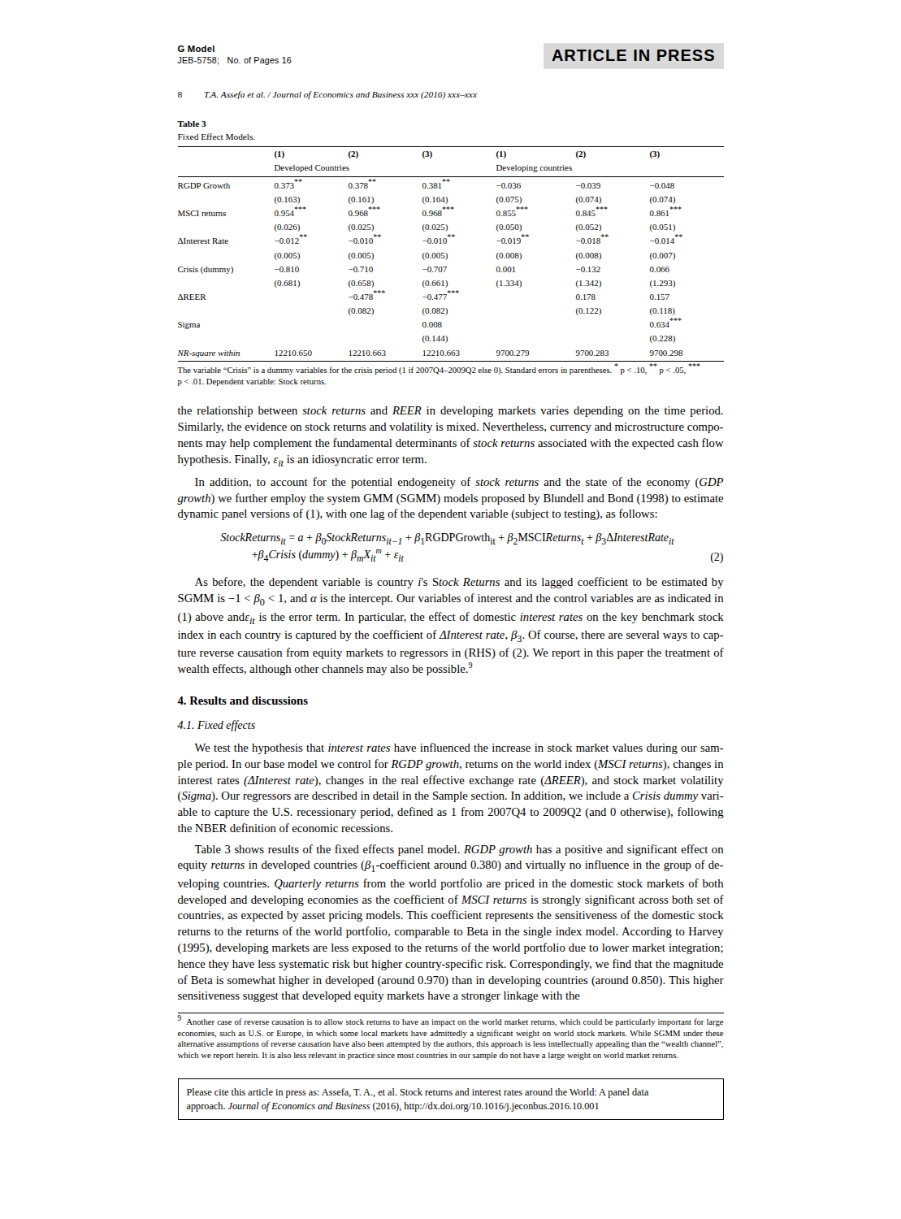G Model
JEB-5758; No. of Pages 16
ARTICLE IN PRESS
8 T.A. Assefa et al. / Journal of Economics and Business xxx (2016) xxx–xxx
Table 3
Fixed Effect Models.
| | (1) | (2) | (3) | (1) | (2) | (3) |
| --- | --- | --- | --- | --- | --- | --- |
| | Developed Countries | Developing countries |
| RGDP Growth | 0.373 ** | 0.378 ** | 0.381 ** | −0.036 | −0.039 | −0.048 |
| | (0.163) | (0.161) | (0.164) | (0.075) | (0.074) | (0.074) |
| MSCI returns | 0.954 *** | 0.968 *** | 0.968 *** | 0.855 *** | 0.845 *** | 0.861 *** |
| | (0.026) | (0.025) | (0.025) | (0.050) | (0.052) | (0.051) |
| ΔInterest Rate | −0.012 ** | −0.010 ** | −0.010 ** | −0.019 ** | −0.018 ** | −0.014 ** |
| | (0.005) | (0.005) | (0.005) | (0.008) | (0.008) | (0.007) |
| Crisis (dummy) | −0.810 | −0.710 | −0.707 | 0.001 | −0.132 | 0.066 |
| | (0.681) | (0.658) | (0.661) | (1.334) | (1.342) | (1.293) |
| ΔREER | | −0.478 *** | −0.477 *** | | 0.178 | 0.157 |
| | | (0.082) | (0.082) | | (0.122) | (0.118) |
| Sigma | | | 0.008 | | | 0.634 *** |
| | | | (0.144) | | | (0.228) |
| NR-square within | 12210.650 | 12210.663 | 12210.663 | 9700.279 | 9700.283 | 9700.298 |
The variable “Crisis” is a dummy variables for the crisis period (1 if 2007Q4–2009Q2 else 0). Standard errors in parentheses. * p < .10, ** p < .05, *** p < .01. Dependent variable: Stock returns.
the relationship between stock returns and REER in developing markets varies depending on the time period. Similarly, the evidence on stock returns and volatility is mixed. Nevertheless, currency and microstructure components may help complement the fundamental determinants of stock returns associated with the expected cash flow hypothesis. Finally, εit is an idiosyncratic error term.
In addition, to account for the potential endogeneity of stock returns and the state of the economy (GDP growth) we further employ the system GMM (SGMM) models proposed by Blundell and Bond (1998) to estimate dynamic panel versions of (1), with one lag of the dependent variable (subject to testing), as follows:
StockReturnsit = a + β0StockReturnsit−1 + β1RGDPGrowthit + β2MSCIReturnst + β3ΔInterestRateit
+β4Crisis (dummy) + βm Xitm + εit
(2)
As before, the dependent variable is country i's Stock Returns and its lagged coefficient to be estimated by SGMM is −1 < β0 < 1, and α is the intercept. Our variables of interest and the control variables are as indicated in (1) above andεit is the error term. In particular, the effect of domestic interest rates on the key benchmark stock index in each country is captured by the coefficient of ΔInterest rate, β3. Of course, there are several ways to capture reverse causation from equity markets to regressors in (RHS) of (2). We report in this paper the treatment of wealth effects, although other channels may also be possible.9
4. Results and discussions
4.1. Fixed effects
We test the hypothesis that interest rates have influenced the increase in stock market values during our sample period. In our base model we control for RGDP growth, returns on the world index (MSCI returns), changes in interest rates (ΔInterest rate), changes in the real effective exchange rate (ΔREER), and stock market volatility (Sigma). Our regressors are described in detail in the Sample section. In addition, we include a Crisis dummy variable to capture the U.S. recessionary period, defined as 1 from 2007Q4 to 2009Q2 (and 0 otherwise), following the NBER definition of economic recessions.
Table 3 shows results of the fixed effects panel model. RGDP growth has a positive and significant effect on equity returns in developed countries (β1-coefficient around 0.380) and virtually no influence in the group of developing countries. Quarterly returns from the world portfolio are priced in the domestic stock markets of both developed and developing economies as the coefficient of MSCI returns is strongly significant across both set of countries, as expected by asset pricing models. This coefficient represents the sensitiveness of the domestic stock returns to the returns of the world portfolio, comparable to Beta in the single index model. According to Harvey (1995), developing markets are less exposed to the returns of the world portfolio due to lower market integration; hence they have less systematic risk but higher country-specific risk. Correspondingly, we find that the magnitude of Beta is somewhat higher in developed (around 0.970) than in developing countries (around 0.850). This higher sensitiveness suggest that developed equity markets have a stronger linkage with the
9 Another case of reverse causation is to allow stock returns to have an impact on the world market returns, which could be particularly important for large economies, such as U.S. or Europe, in which some local markets have admittedly a significant weight on world stock markets. While SGMM under these alternative assumptions of reverse causation have also been attempted by the authors, this approach is less intellectually appealing than the “wealth channel”, which we report herein. It is also less relevant in practice since most countries in our sample do not have a large weight on world market returns.
Please cite this article in press as: Assefa, T. A., et al. Stock returns and interest rates around the World: A panel data
approach. Journal of Economics and Business (2016), http://dx.doi.org/10.1016/j.jeconbus.2016.10.001